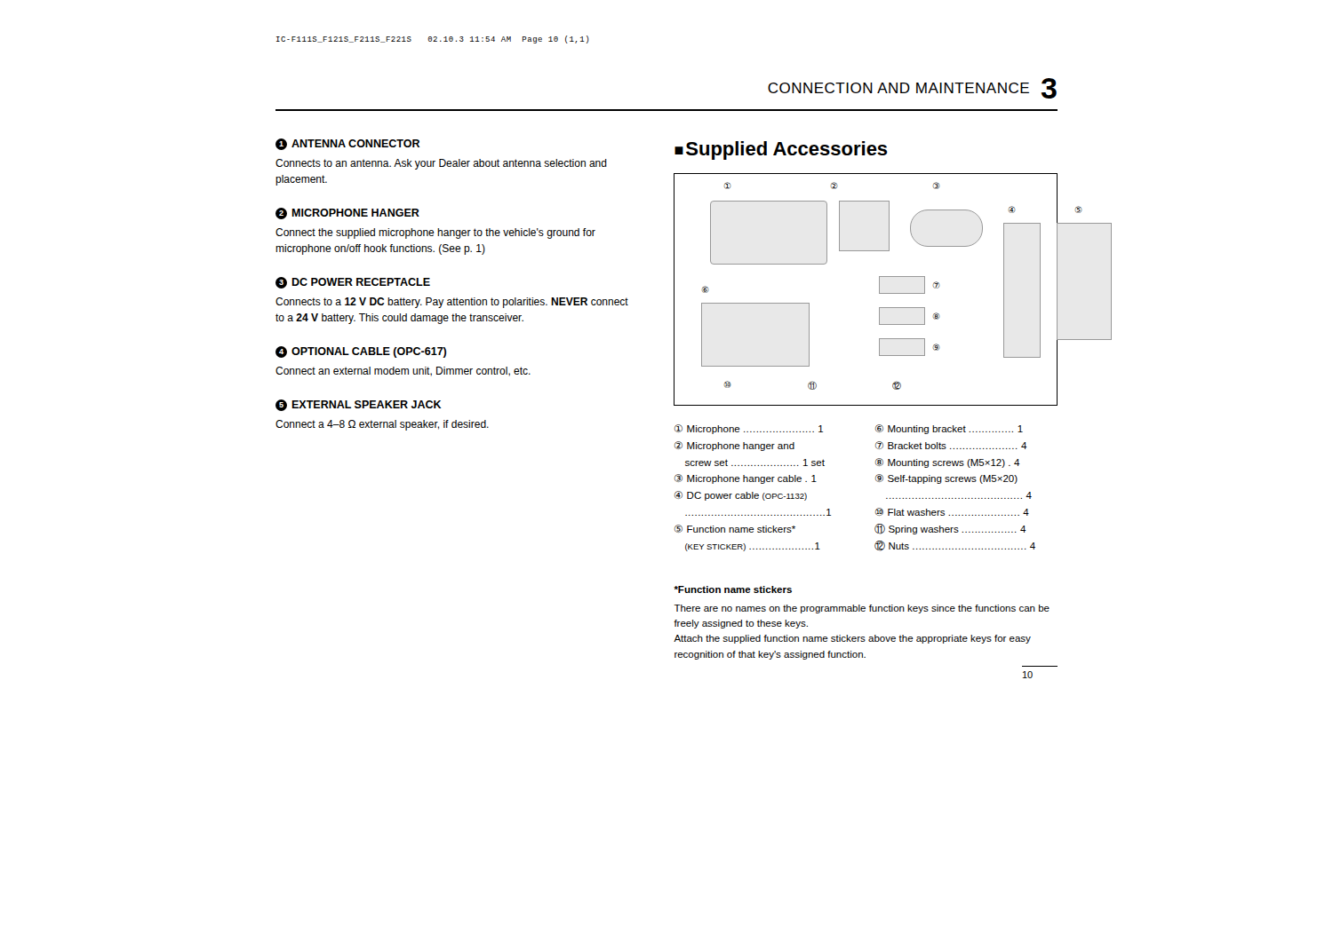IC-F111S_F121S_F211S_F221S 02.10.3 11:54 AM Page 10 (1,1)
CONNECTION AND MAINTENANCE 3
1 ANTENNA CONNECTOR
Connects to an antenna. Ask your Dealer about antenna selection and placement.
2 MICROPHONE HANGER
Connect the supplied microphone hanger to the vehicle's ground for microphone on/off hook functions. (See p. 1)
3 DC POWER RECEPTACLE
Connects to a 12 V DC battery. Pay attention to polarities. NEVER connect to a 24 V battery. This could damage the transceiver.
4 OPTIONAL CABLE (OPC-617)
Connect an external modem unit, Dimmer control, etc.
5 EXTERNAL SPEAKER JACK
Connect a 4–8 Ω external speaker, if desired.
■Supplied Accessories
① ② ③ ④ ⑤ ⑥ ⑦ ⑧ ⑨ ⑩ ⑪ ⑫
① Microphone ...................... 1
② Microphone hanger and
screw set ..................... 1 set
③ Microphone hanger cable . 1
④ DC power cable (OPC-1132)
........................................... 1
⑤ Function name stickers*
(KEY STICKER) .................... 1
⑥ Mounting bracket .............. 1
⑦ Bracket bolts ..................... 4
⑧ Mounting screws (M5×12) . 4
⑨ Self-tapping screws (M5×20)
.......................................... 4
⑩ Flat washers ...................... 4
⑪ Spring washers ................. 4
⑫ Nuts ................................... 4
*Function name stickers
There are no names on the programmable function keys since the functions can be freely assigned to these keys.
Attach the supplied function name stickers above the appropriate keys for easy recognition of that key's assigned function.
10